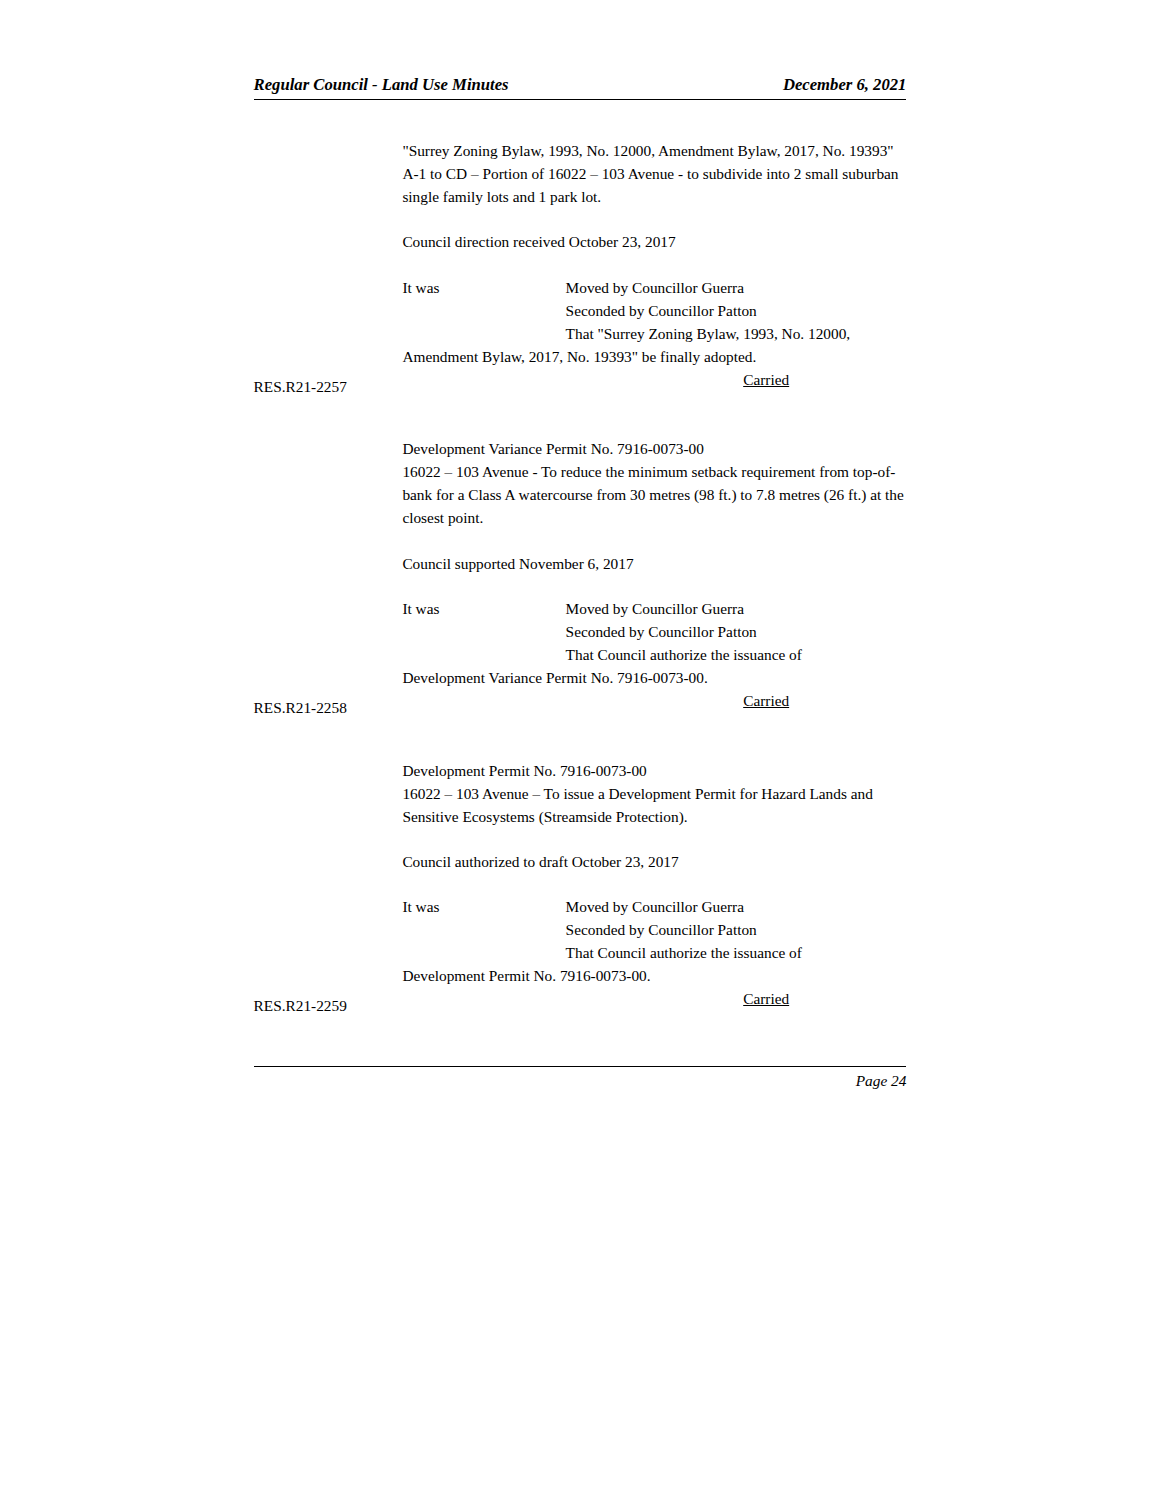Regular Council - Land Use Minutes
December 6, 2021
"Surrey Zoning Bylaw, 1993, No. 12000, Amendment Bylaw, 2017, No. 19393"
A-1 to CD – Portion of 16022 – 103 Avenue - to subdivide into 2 small suburban single family lots and 1 park lot.
Council direction received October 23, 2017
It was
Moved by Councillor Guerra
Seconded by Councillor Patton
That "Surrey Zoning Bylaw, 1993, No. 12000,
Amendment Bylaw, 2017, No. 19393" be finally adopted.
RES.R21-2257
Carried
Development Variance Permit No. 7916-0073-00
16022 – 103 Avenue - To reduce the minimum setback requirement from top-of-bank for a Class A watercourse from 30 metres (98 ft.) to 7.8 metres (26 ft.) at the closest point.
Council supported November 6, 2017
It was
Moved by Councillor Guerra
Seconded by Councillor Patton
That Council authorize the issuance of
Development Variance Permit No. 7916-0073-00.
RES.R21-2258
Carried
Development Permit No. 7916-0073-00
16022 – 103 Avenue – To issue a Development Permit for Hazard Lands and Sensitive Ecosystems (Streamside Protection).
Council authorized to draft October 23, 2017
It was
Moved by Councillor Guerra
Seconded by Councillor Patton
That Council authorize the issuance of
Development Permit No. 7916-0073-00.
RES.R21-2259
Carried
Page 24